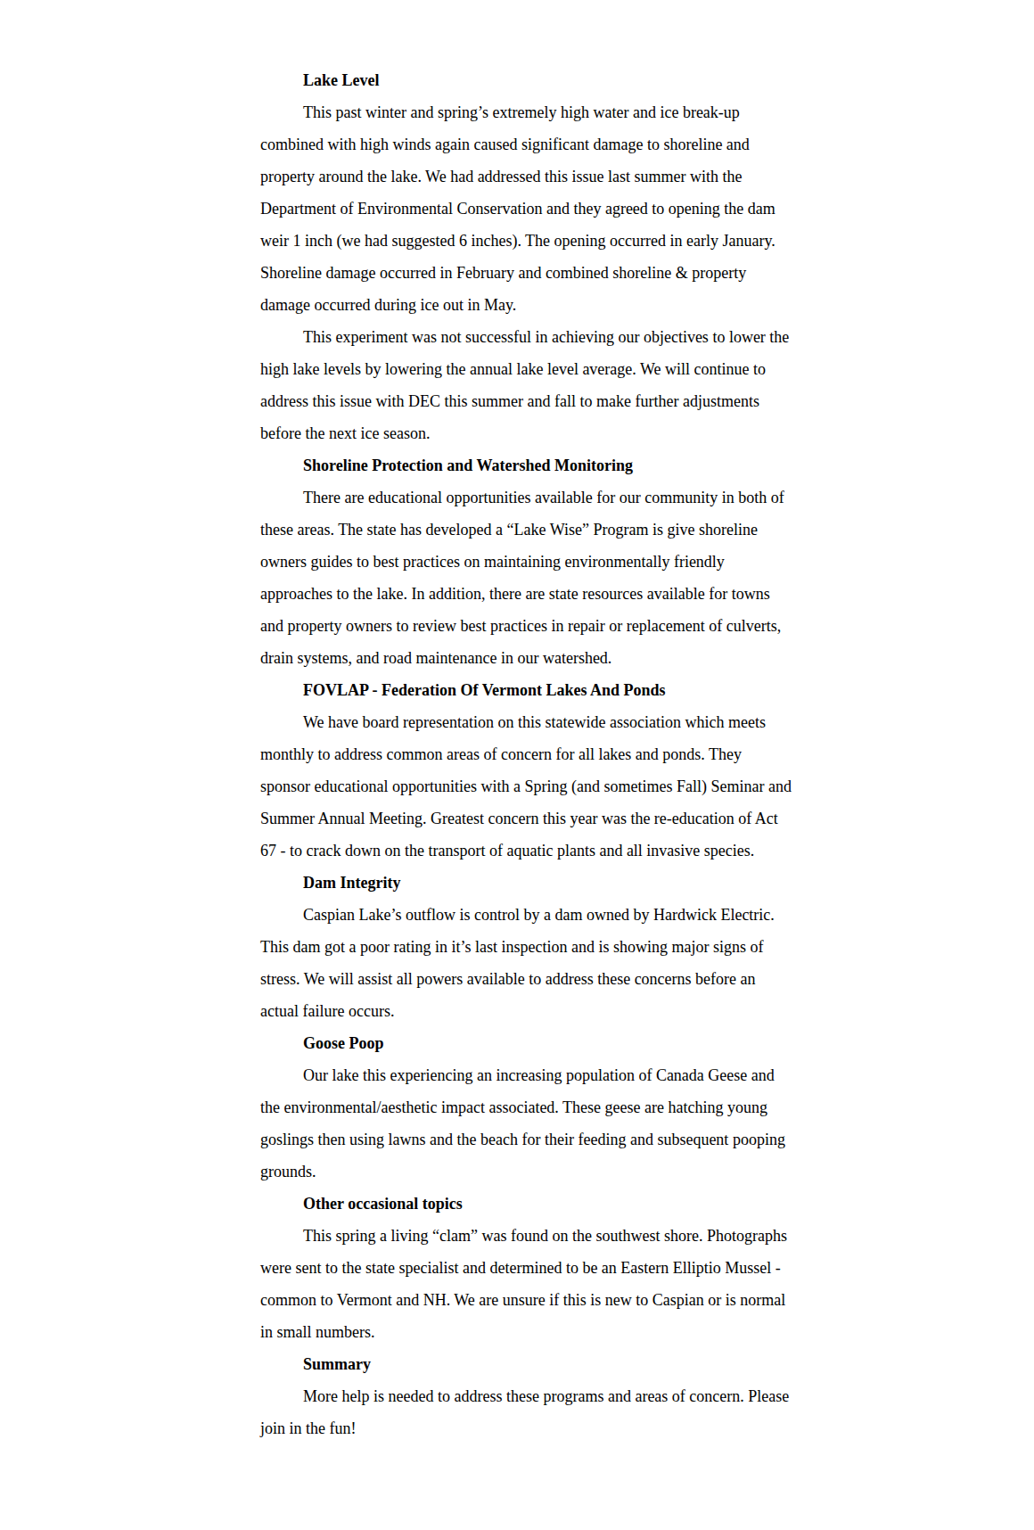Lake Level
This past winter and spring’s extremely high water and ice break-up combined with high winds again caused significant damage to shoreline and property around the lake. We had addressed this issue last summer with the Department of Environmental Conservation and they agreed to opening the dam weir 1 inch (we had suggested 6 inches). The opening occurred in early January. Shoreline damage occurred in February and combined shoreline & property damage occurred during ice out in May.
This experiment was not successful in achieving our objectives to lower the high lake levels by lowering the annual lake level average. We will continue to address this issue with DEC this summer and fall to make further adjustments before the next ice season.
Shoreline Protection and Watershed Monitoring
There are educational opportunities available for our community in both of these areas. The state has developed a “Lake Wise” Program is give shoreline owners guides to best practices on maintaining environmentally friendly approaches to the lake. In addition, there are state resources available for towns and property owners to review best practices in repair or replacement of culverts, drain systems, and road maintenance in our watershed.
FOVLAP - Federation Of Vermont Lakes And Ponds
We have board representation on this statewide association which meets monthly to address common areas of concern for all lakes and ponds. They sponsor educational opportunities with a Spring (and sometimes Fall) Seminar and Summer Annual Meeting. Greatest concern this year was the re-education of Act 67 - to crack down on the transport of aquatic plants and all invasive species.
Dam Integrity
Caspian Lake’s outflow is control by a dam owned by Hardwick Electric. This dam got a poor rating in it’s last inspection and is showing major signs of stress. We will assist all powers available to address these concerns before an actual failure occurs.
Goose Poop
Our lake this experiencing an increasing population of Canada Geese and the environmental/aesthetic impact associated. These geese are hatching young goslings then using lawns and the beach for their feeding and subsequent pooping grounds.
Other occasional topics
This spring a living “clam” was found on the southwest shore. Photographs were sent to the state specialist and determined to be an Eastern Elliptio Mussel - common to Vermont and NH. We are unsure if this is new to Caspian or is normal in small numbers.
Summary
More help is needed to address these programs and areas of concern. Please join in the fun!